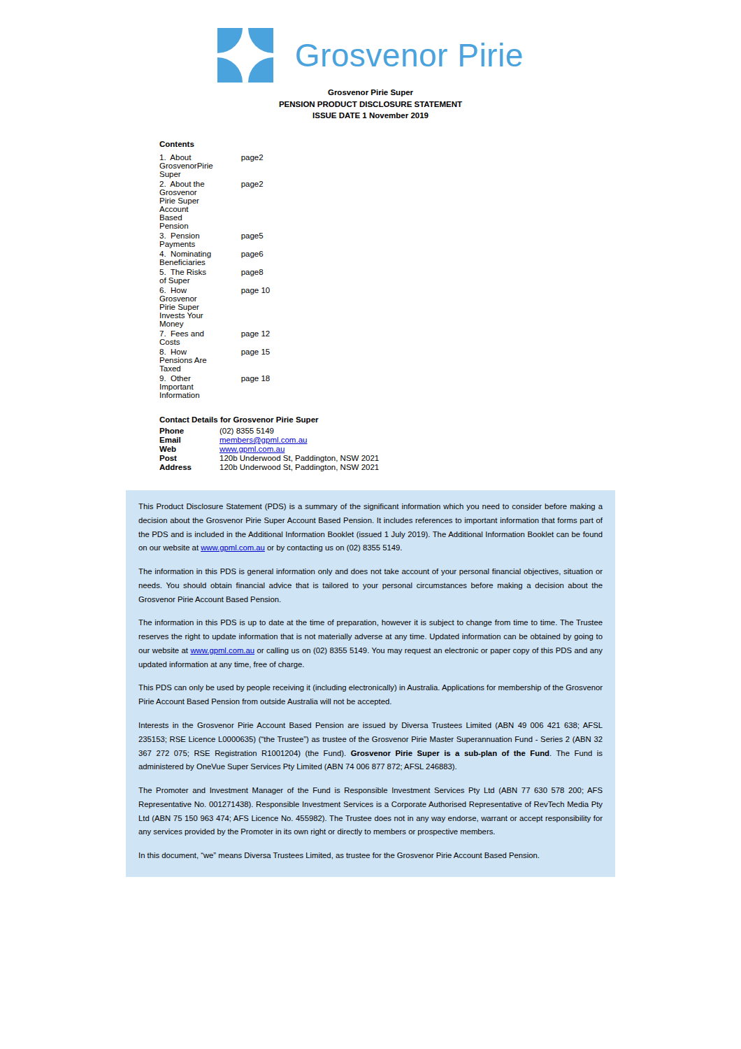Grosvenor Pirie
Grosvenor Pirie Super
PENSION PRODUCT DISCLOSURE STATEMENT
ISSUE DATE 1 November 2019
Contents
| 1. About GrosvenorPirie Super | page2 |
| 2. About the Grosvenor Pirie Super Account Based Pension | page2 |
| 3. Pension Payments | page5 |
| 4. Nominating Beneficiaries | page6 |
| 5. The Risks of Super | page8 |
| 6. How Grosvenor Pirie Super Invests Your Money | page 10 |
| 7. Fees and Costs | page 12 |
| 8. How Pensions Are Taxed | page 15 |
| 9. Other Important Information | page 18 |
Contact Details for Grosvenor Pirie Super
| Phone | (02) 8355 5149 |
| Email | members@gpml.com.au |
| Web | www.gpml.com.au |
| Post | 120b Underwood St, Paddington, NSW 2021 |
| Address | 120b Underwood St, Paddington, NSW 2021 |
This Product Disclosure Statement (PDS) is a summary of the significant information which you need to consider before making a decision about the Grosvenor Pirie Super Account Based Pension. It includes references to important information that forms part of the PDS and is included in the Additional Information Booklet (issued 1 July 2019). The Additional Information Booklet can be found on our website at www.gpml.com.au or by contacting us on (02) 8355 5149.
The information in this PDS is general information only and does not take account of your personal financial objectives, situation or needs. You should obtain financial advice that is tailored to your personal circumstances before making a decision about the Grosvenor Pirie Account Based Pension.
The information in this PDS is up to date at the time of preparation, however it is subject to change from time to time. The Trustee reserves the right to update information that is not materially adverse at any time. Updated information can be obtained by going to our website at www.gpml.com.au or calling us on (02) 8355 5149. You may request an electronic or paper copy of this PDS and any updated information at any time, free of charge.
This PDS can only be used by people receiving it (including electronically) in Australia. Applications for membership of the Grosvenor Pirie Account Based Pension from outside Australia will not be accepted.
Interests in the Grosvenor Pirie Account Based Pension are issued by Diversa Trustees Limited (ABN 49 006 421 638; AFSL 235153; RSE Licence L0000635) (“the Trustee”) as trustee of the Grosvenor Pirie Master Superannuation Fund - Series 2 (ABN 32 367 272 075; RSE Registration R1001204) (the Fund). Grosvenor Pirie Super is a sub-plan of the Fund. The Fund is administered by OneVue Super Services Pty Limited (ABN 74 006 877 872; AFSL 246883).
The Promoter and Investment Manager of the Fund is Responsible Investment Services Pty Ltd (ABN 77 630 578 200; AFS Representative No. 001271438). Responsible Investment Services is a Corporate Authorised Representative of RevTech Media Pty Ltd (ABN 75 150 963 474; AFS Licence No. 455982). The Trustee does not in any way endorse, warrant or accept responsibility for any services provided by the Promoter in its own right or directly to members or prospective members.
In this document, “we” means Diversa Trustees Limited, as trustee for the Grosvenor Pirie Account Based Pension.